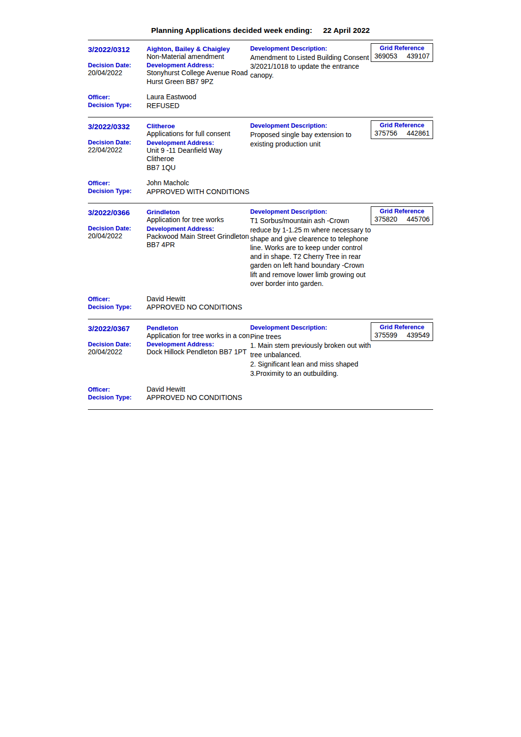Planning Applications decided week ending:22 April 2022
| 3/2022/0312 Decision Date: 20/04/2022 | Aighton, Bailey & Chaigley Non-Material amendment Development Address: Stonyhurst College Avenue Road Hurst Green BB7 9PZ | Development Description: Amendment to Listed Building Consent 3/2021/1018 to update the entrance canopy. | Grid Reference 369053 439107 |
| Officer: Decision Type: | Laura Eastwood REFUSED | | |
| 3/2022/0332 Decision Date: 22/04/2022 | Clitheroe Applications for full consent Development Address: Unit 9 -11 Deanfield Way Clitheroe BB7 1QU | Development Description: Proposed single bay extension to existing production unit | Grid Reference 375756 442861 |
| Officer: Decision Type: | John Macholc APPROVED WITH CONDITIONS | | |
| 3/2022/0366 Decision Date: 20/04/2022 | Grindleton Application for tree works Development Address: Packwood Main Street Grindleton BB7 4PR | Development Description: T1 Sorbus/mountain ash -Crown reduce by 1-1.25 m where necessary to shape and give clearence to telephone line. Works are to keep under control and in shape. T2 Cherry Tree in rear garden on left hand boundary -Crown lift and remove lower limb growing out over border into garden. | Grid Reference 375820 445706 |
| Officer: Decision Type: | David Hewitt APPROVED NO CONDITIONS | | |
| 3/2022/0367 Decision Date: 20/04/2022 | Pendleton Application for tree works in a conservation area Development Address: Dock Hillock Pendleton BB7 1PT | Development Description: Pine trees 1. Main stem previously broken out with tree unbalanced. 2. Significant lean and miss shaped 3.Proximity to an outbuilding. | Grid Reference 375599 439549 |
| Officer: Decision Type: | David Hewitt APPROVED NO CONDITIONS | | |